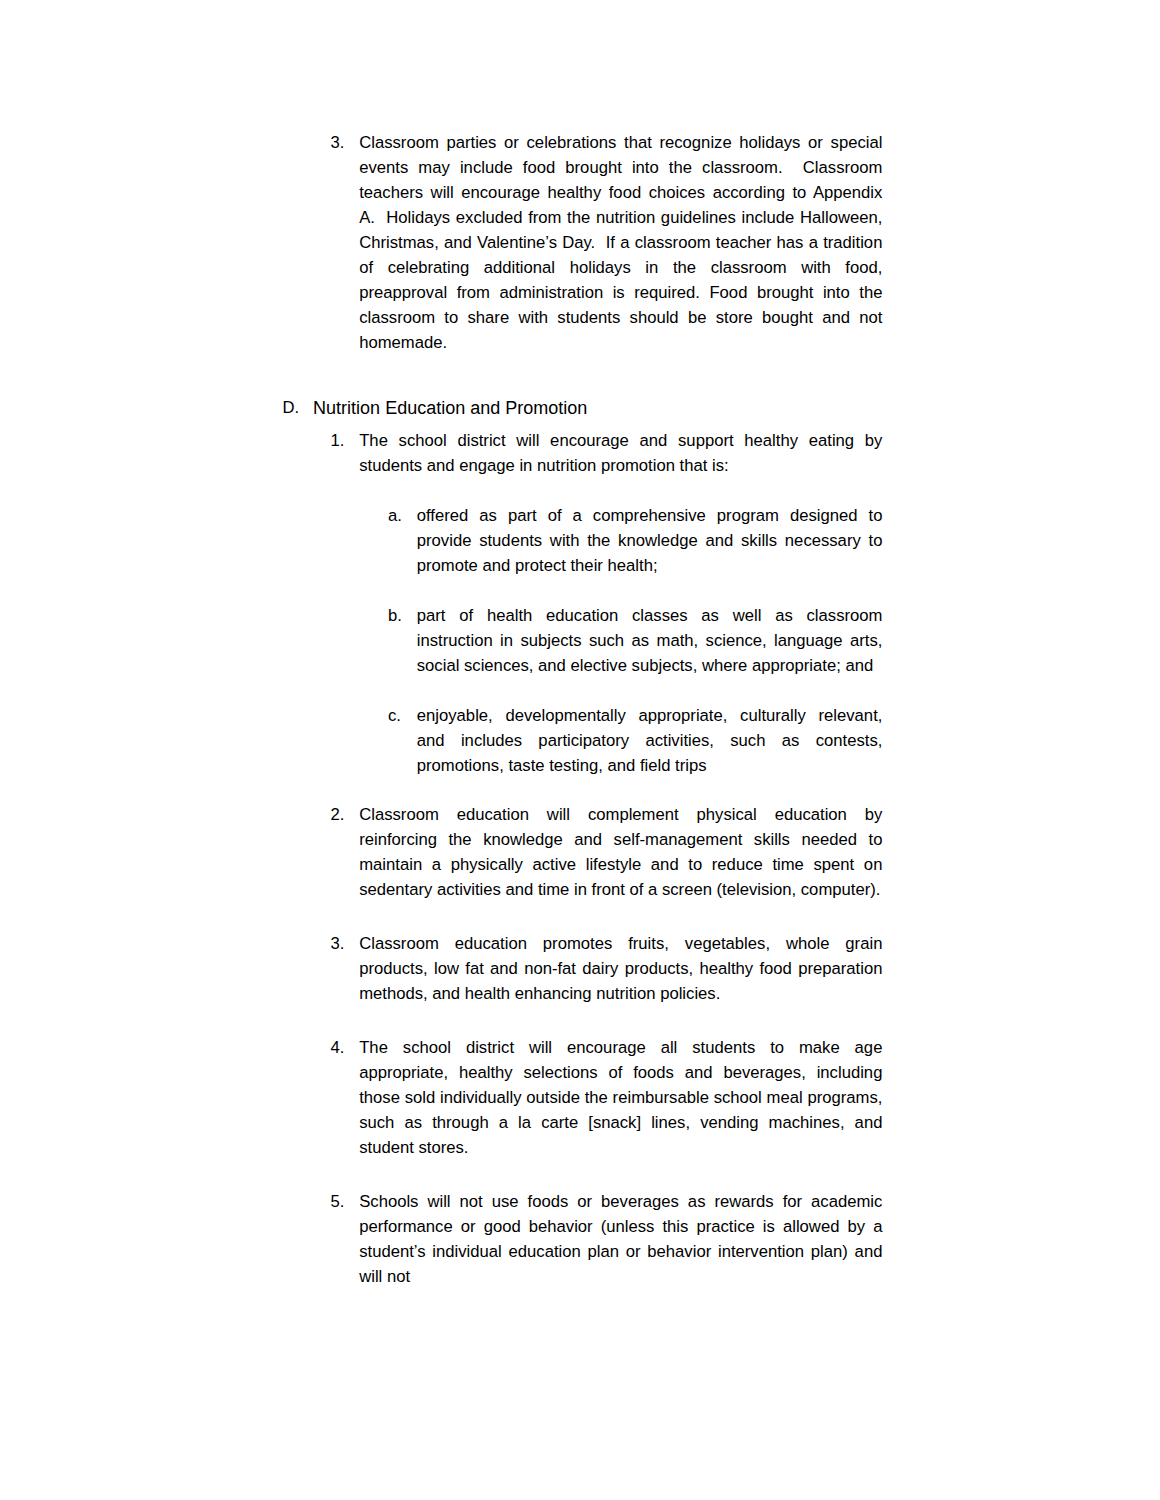3.
Classroom parties or celebrations that recognize holidays or special events may include food brought into the classroom. Classroom teachers will encourage healthy food choices according to Appendix A. Holidays excluded from the nutrition guidelines include Halloween, Christmas, and Valentine’s Day. If a classroom teacher has a tradition of celebrating additional holidays in the classroom with food, preapproval from administration is required. Food brought into the classroom to share with students should be store bought and not homemade.
D.
Nutrition Education and Promotion
1.
The school district will encourage and support healthy eating by students and engage in nutrition promotion that is:
a.
offered as part of a comprehensive program designed to provide students with the knowledge and skills necessary to promote and protect their health;
b.
part of health education classes as well as classroom instruction in subjects such as math, science, language arts, social sciences, and elective subjects, where appropriate; and
c.
enjoyable, developmentally appropriate, culturally relevant, and includes participatory activities, such as contests, promotions, taste testing, and field trips
2.
Classroom education will complement physical education by reinforcing the knowledge and self-management skills needed to maintain a physically active lifestyle and to reduce time spent on sedentary activities and time in front of a screen (television, computer).
3.
Classroom education promotes fruits, vegetables, whole grain products, low fat and non-fat dairy products, healthy food preparation methods, and health enhancing nutrition policies.
4.
The school district will encourage all students to make age appropriate, healthy selections of foods and beverages, including those sold individually outside the reimbursable school meal programs, such as through a la carte [snack] lines, vending machines, and student stores.
5.
Schools will not use foods or beverages as rewards for academic performance or good behavior (unless this practice is allowed by a student’s individual education plan or behavior intervention plan) and will not